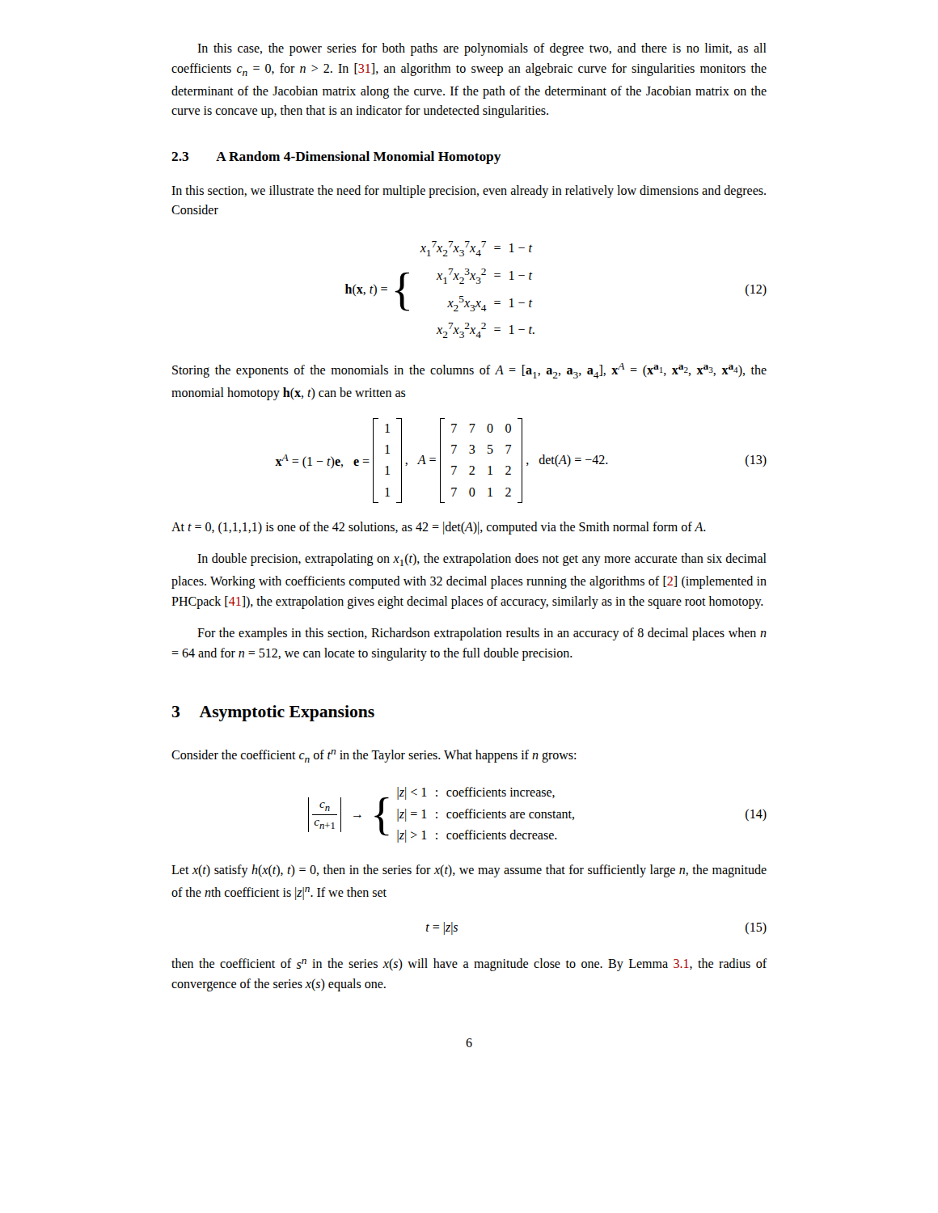In this case, the power series for both paths are polynomials of degree two, and there is no limit, as all coefficients cn = 0, for n > 2. In [31], an algorithm to sweep an algebraic curve for singularities monitors the determinant of the Jacobian matrix along the curve. If the path of the determinant of the Jacobian matrix on the curve is concave up, then that is an indicator for undetected singularities.
2.3 A Random 4-Dimensional Monomial Homotopy
In this section, we illustrate the need for multiple precision, even already in relatively low dimensions and degrees. Consider
h(x, t) = {
| x 1 7 x 2 7 x 3 7 x 4 7 | = | 1 − t |
| x 1 7 x 2 3 x 3 2 | = | 1 − t |
| x 2 5 x 3 x 4 | = | 1 − t |
| x 2 7 x 3 2 x 4 2 | = | 1 − t . |
(12)
Storing the exponents of the monomials in the columns of A = [a1, a2, a3, a4], xA = (xa1, xa2, xa3, xa4), the monomial homotopy h(x, t) can be written as
xA = (1 − t)e, e =
| 1 |
| 1 |
| 1 |
| 1 |
, A =
| 7 | 7 | 0 | 0 |
| 7 | 3 | 5 | 7 |
| 7 | 2 | 1 | 2 |
| 7 | 0 | 1 | 2 |
, det(A) = −42.
(13)
At t = 0, (1,1,1,1) is one of the 42 solutions, as 42 = |det(A)|, computed via the Smith normal form of A.
In double precision, extrapolating on x1(t), the extrapolation does not get any more accurate than six decimal places. Working with coefficients computed with 32 decimal places running the algorithms of [2] (implemented in PHCpack [41]), the extrapolation gives eight decimal places of accuracy, similarly as in the square root homotopy.
For the examples in this section, Richardson extrapolation results in an accuracy of 8 decimal places when n = 64 and for n = 512, we can locate to singularity to the full double precision.
3 Asymptotic Expansions
Consider the coefficient cn of tn in the Taylor series. What happens if n grows:
cn cn+1 → {
| / z / < 1 | : | coefficients increase, |
| / z / = 1 | : | coefficients are constant, |
| / z / > 1 | : | coefficients decrease. |
(14)
Let x(t) satisfy h(x(t), t) = 0, then in the series for x(t), we may assume that for sufficiently large n, the magnitude of the nth coefficient is |z|n. If we then set
t = |z|s
(15)
then the coefficient of sn in the series x(s) will have a magnitude close to one. By Lemma 3.1, the radius of convergence of the series x(s) equals one.
6